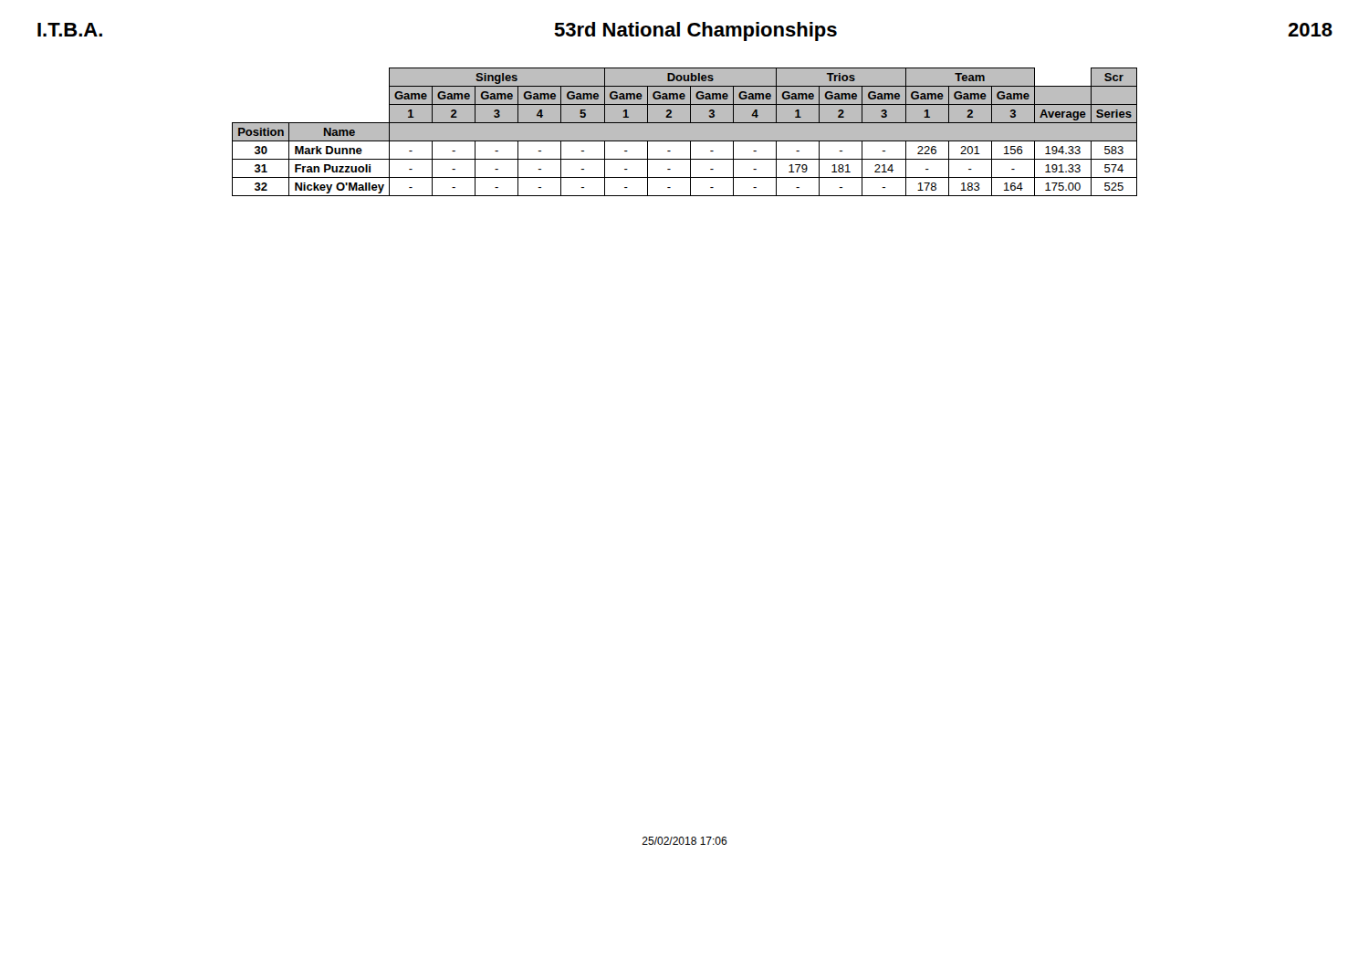I.T.B.A.
53rd National Championships
2018
| | | Singles | Doubles | Trios | Team | | Scr |
| --- | --- | --- | --- | --- | --- | --- | --- |
| Game | Game | Game | Game | Game | Game | Game | Game | Game | Game | Game | Game | Game | Game | Game | | |
| 1 | 2 | 3 | 4 | 5 | 1 | 2 | 3 | 4 | 1 | 2 | 3 | 1 | 2 | 3 | Average | Series |
| Position | Name | |
| 30 | Mark Dunne | - | - | - | - | - | - | - | - | - | - | - | - | 226 | 201 | 156 | 194.33 | 583 |
| 31 | Fran Puzzuoli | - | - | - | - | - | - | - | - | - | 179 | 181 | 214 | - | - | - | 191.33 | 574 |
| 32 | Nickey O'Malley | - | - | - | - | - | - | - | - | - | - | - | - | 178 | 183 | 164 | 175.00 | 525 |
25/02/2018 17:06